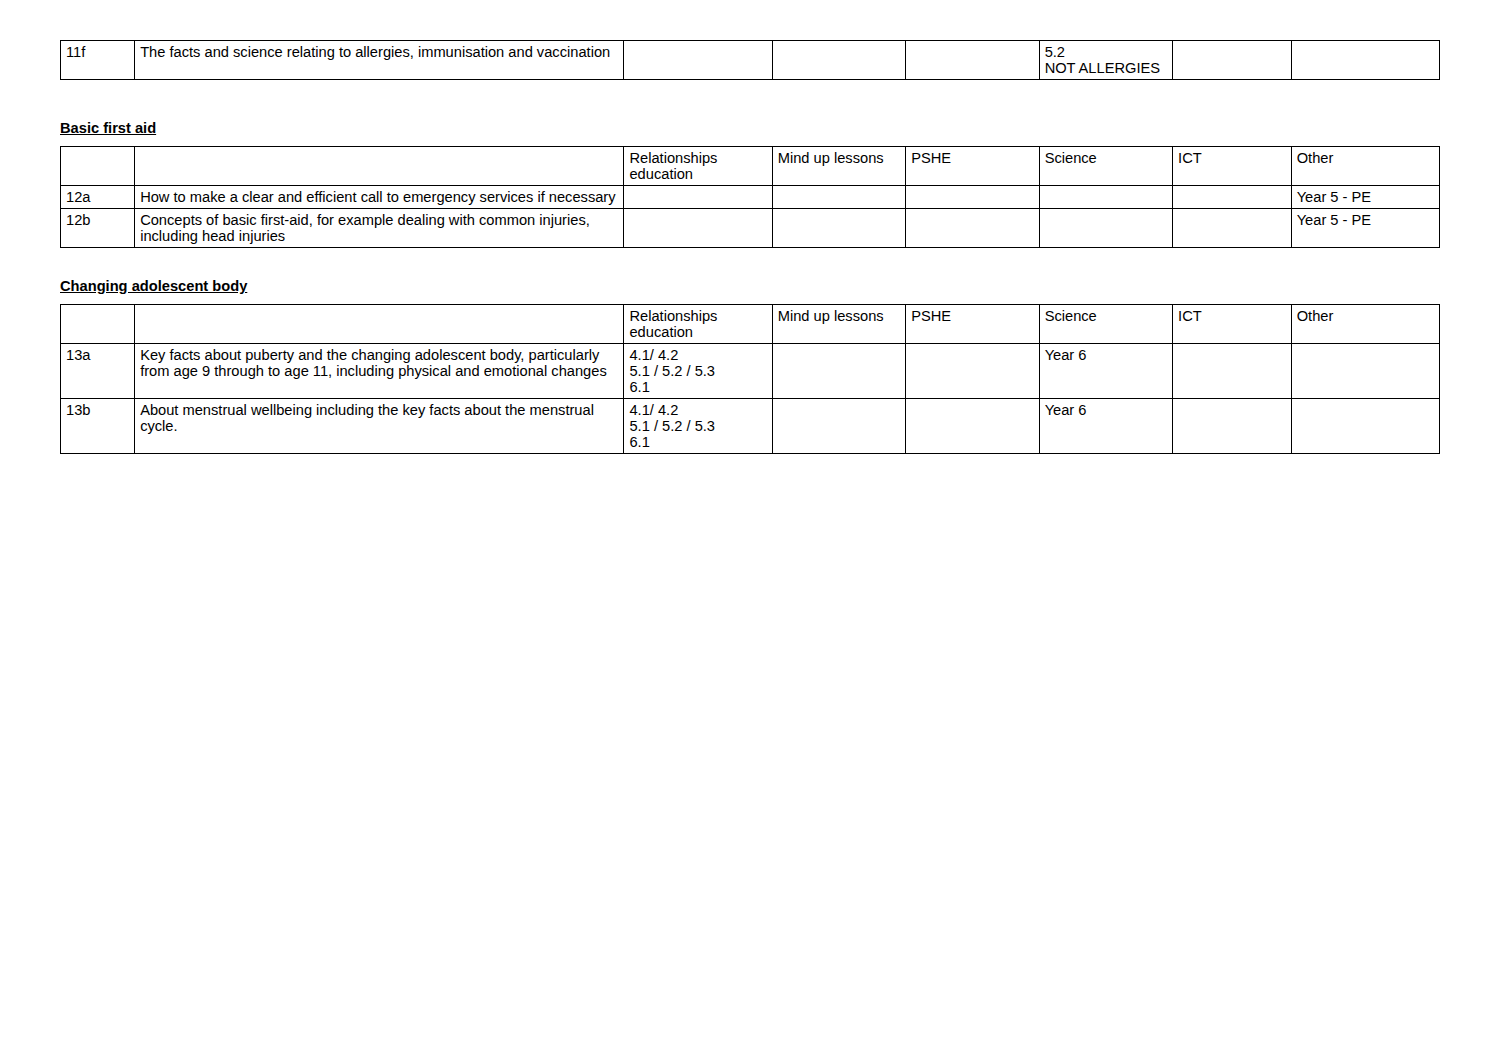| 11f | The facts and science relating to allergies, immunisation and vaccination | | | | 5.2 NOT ALLERGIES | | |
Basic first aid
| | | Relationships education | Mind up lessons | PSHE | Science | ICT | Other |
| --- | --- | --- | --- | --- | --- | --- | --- |
| 12a | How to make a clear and efficient call to emergency services if necessary | | | | | | Year 5 - PE |
| 12b | Concepts of basic first-aid, for example dealing with common injuries, including head injuries | | | | | | Year 5 - PE |
Changing adolescent body
| | | Relationships education | Mind up lessons | PSHE | Science | ICT | Other |
| --- | --- | --- | --- | --- | --- | --- | --- |
| 13a | Key facts about puberty and the changing adolescent body, particularly from age 9 through to age 11, including physical and emotional changes | 4.1/ 4.2 5.1 / 5.2 / 5.3 6.1 | | | Year 6 | | |
| 13b | About menstrual wellbeing including the key facts about the menstrual cycle. | 4.1/ 4.2 5.1 / 5.2 / 5.3 6.1 | | | Year 6 | | |